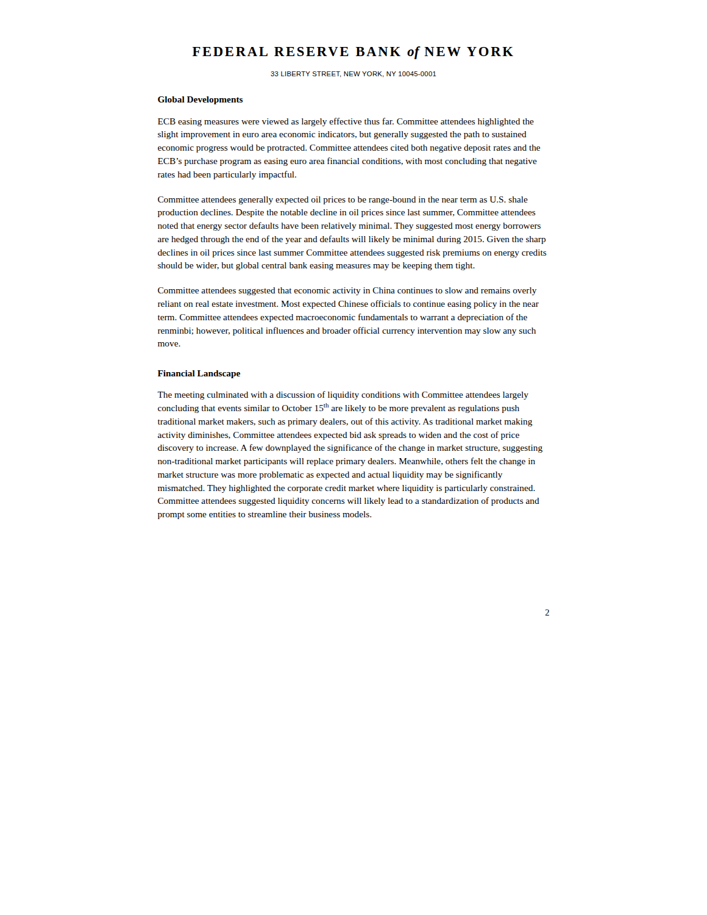FEDERAL RESERVE BANK of NEW YORK
33 LIBERTY STREET, NEW YORK, NY 10045-0001
Global Developments
ECB easing measures were viewed as largely effective thus far. Committee attendees highlighted the slight improvement in euro area economic indicators, but generally suggested the path to sustained economic progress would be protracted. Committee attendees cited both negative deposit rates and the ECB’s purchase program as easing euro area financial conditions, with most concluding that negative rates had been particularly impactful.
Committee attendees generally expected oil prices to be range-bound in the near term as U.S. shale production declines. Despite the notable decline in oil prices since last summer, Committee attendees noted that energy sector defaults have been relatively minimal. They suggested most energy borrowers are hedged through the end of the year and defaults will likely be minimal during 2015. Given the sharp declines in oil prices since last summer Committee attendees suggested risk premiums on energy credits should be wider, but global central bank easing measures may be keeping them tight.
Committee attendees suggested that economic activity in China continues to slow and remains overly reliant on real estate investment. Most expected Chinese officials to continue easing policy in the near term. Committee attendees expected macroeconomic fundamentals to warrant a depreciation of the renminbi; however, political influences and broader official currency intervention may slow any such move.
Financial Landscape
The meeting culminated with a discussion of liquidity conditions with Committee attendees largely concluding that events similar to October 15th are likely to be more prevalent as regulations push traditional market makers, such as primary dealers, out of this activity. As traditional market making activity diminishes, Committee attendees expected bid ask spreads to widen and the cost of price discovery to increase. A few downplayed the significance of the change in market structure, suggesting non-traditional market participants will replace primary dealers. Meanwhile, others felt the change in market structure was more problematic as expected and actual liquidity may be significantly mismatched. They highlighted the corporate credit market where liquidity is particularly constrained. Committee attendees suggested liquidity concerns will likely lead to a standardization of products and prompt some entities to streamline their business models.
2